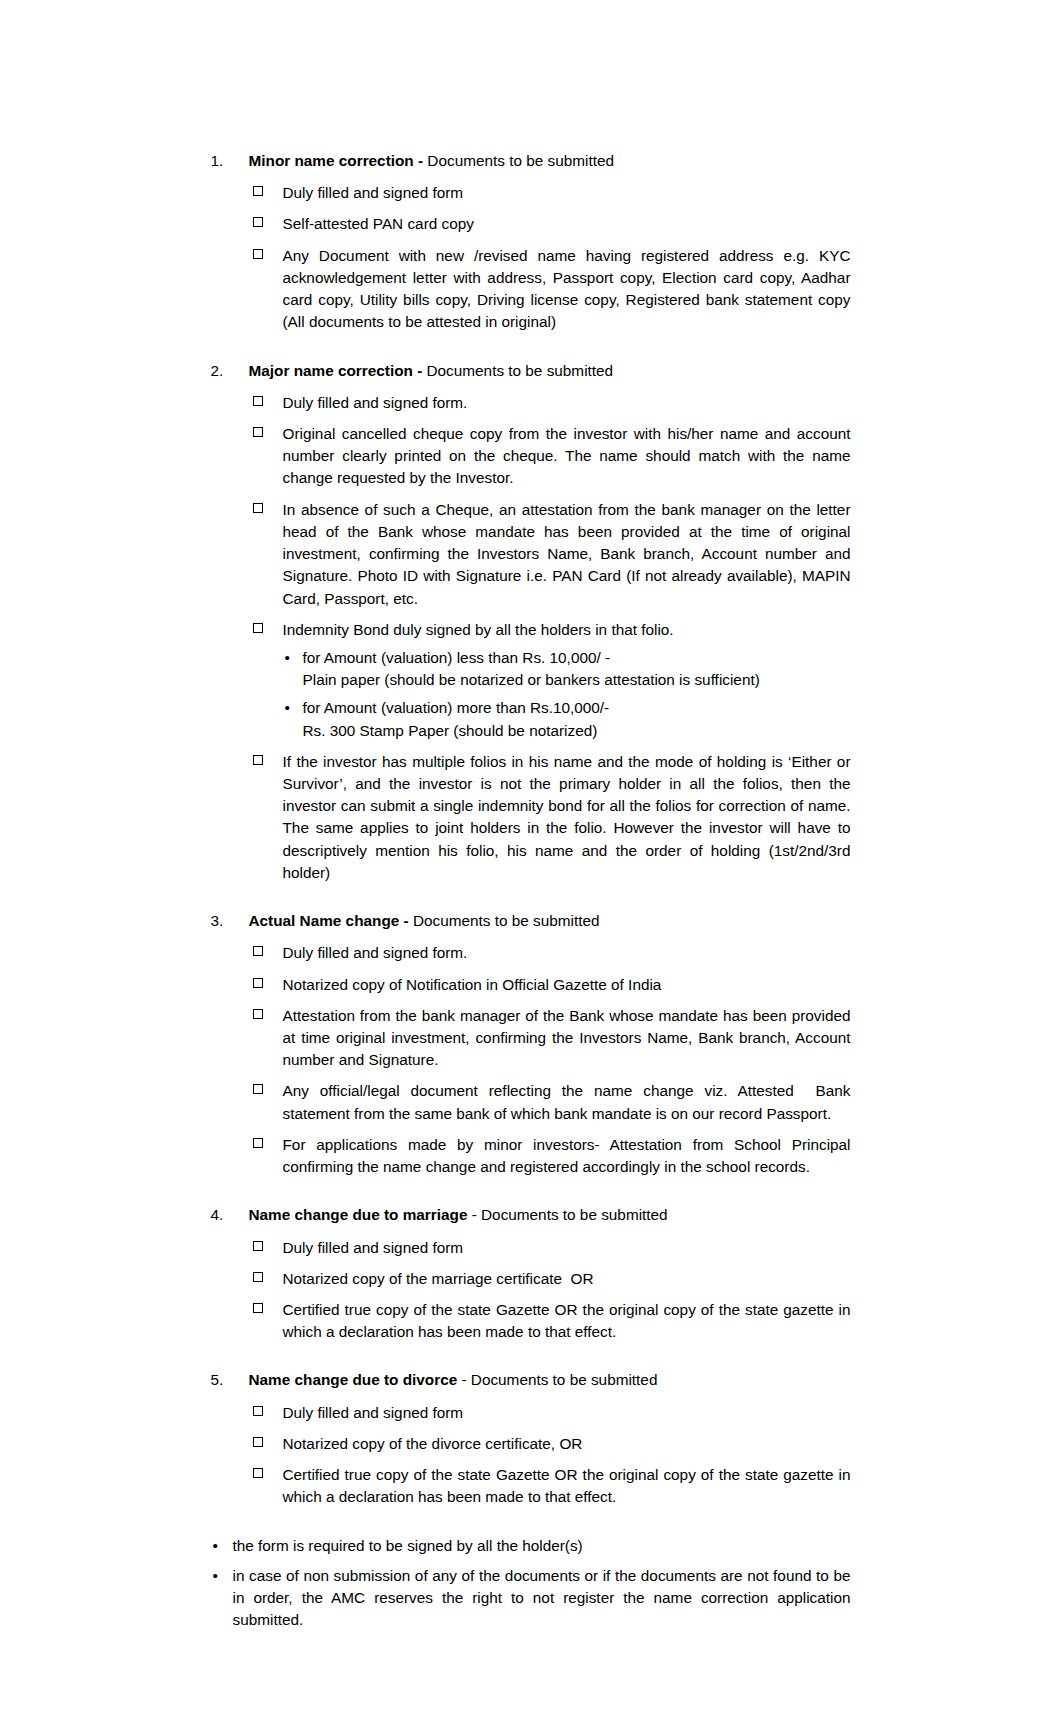Minor name correction - Documents to be submitted
Duly filled and signed form
Self-attested PAN card copy
Any Document with new /revised name having registered address e.g. KYC acknowledgement letter with address, Passport copy, Election card copy, Aadhar card copy, Utility bills copy, Driving license copy, Registered bank statement copy (All documents to be attested in original)
Major name correction - Documents to be submitted
Duly filled and signed form.
Original cancelled cheque copy from the investor with his/her name and account number clearly printed on the cheque. The name should match with the name change requested by the Investor.
In absence of such a Cheque, an attestation from the bank manager on the letter head of the Bank whose mandate has been provided at the time of original investment, confirming the Investors Name, Bank branch, Account number and Signature. Photo ID with Signature i.e. PAN Card (If not already available), MAPIN Card, Passport, etc.
Indemnity Bond duly signed by all the holders in that folio.
for Amount (valuation) less than Rs. 10,000/ -Plain paper (should be notarized or bankers attestation is sufficient)
for Amount (valuation) more than Rs.10,000/-Rs. 300 Stamp Paper (should be notarized)
If the investor has multiple folios in his name and the mode of holding is ‘Either or Survivor’, and the investor is not the primary holder in all the folios, then the investor can submit a single indemnity bond for all the folios for correction of name. The same applies to joint holders in the folio. However the investor will have to descriptively mention his folio, his name and the order of holding (1st/2nd/3rd holder)
Actual Name change - Documents to be submitted
Duly filled and signed form.
Notarized copy of Notification in Official Gazette of India
Attestation from the bank manager of the Bank whose mandate has been provided at time original investment, confirming the Investors Name, Bank branch, Account number and Signature.
Any official/legal document reflecting the name change viz. Attested Bank statement from the same bank of which bank mandate is on our record Passport.
For applications made by minor investors- Attestation from School Principal confirming the name change and registered accordingly in the school records.
Name change due to marriage - Documents to be submitted
Duly filled and signed form
Notarized copy of the marriage certificate OR
Certified true copy of the state Gazette OR the original copy of the state gazette in which a declaration has been made to that effect.
Name change due to divorce - Documents to be submitted
Duly filled and signed form
Notarized copy of the divorce certificate, OR
Certified true copy of the state Gazette OR the original copy of the state gazette in which a declaration has been made to that effect.
the form is required to be signed by all the holder(s)
in case of non submission of any of the documents or if the documents are not found to be in order, the AMC reserves the right to not register the name correction application submitted.